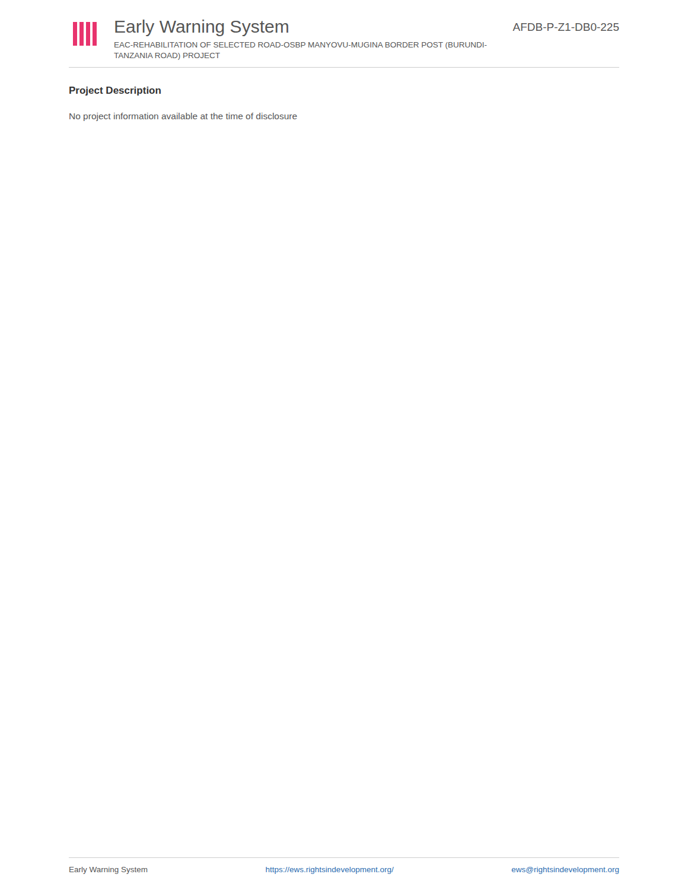Early Warning System
EAC-REHABILITATION OF SELECTED ROAD-OSBP MANYOVU-MUGINA BORDER POST (BURUNDI-TANZANIA ROAD) PROJECT
AFDB-P-Z1-DB0-225
Project Description
No project information available at the time of disclosure
Early Warning System
https://ews.rightsindevelopment.org/
ews@rightsindevelopment.org